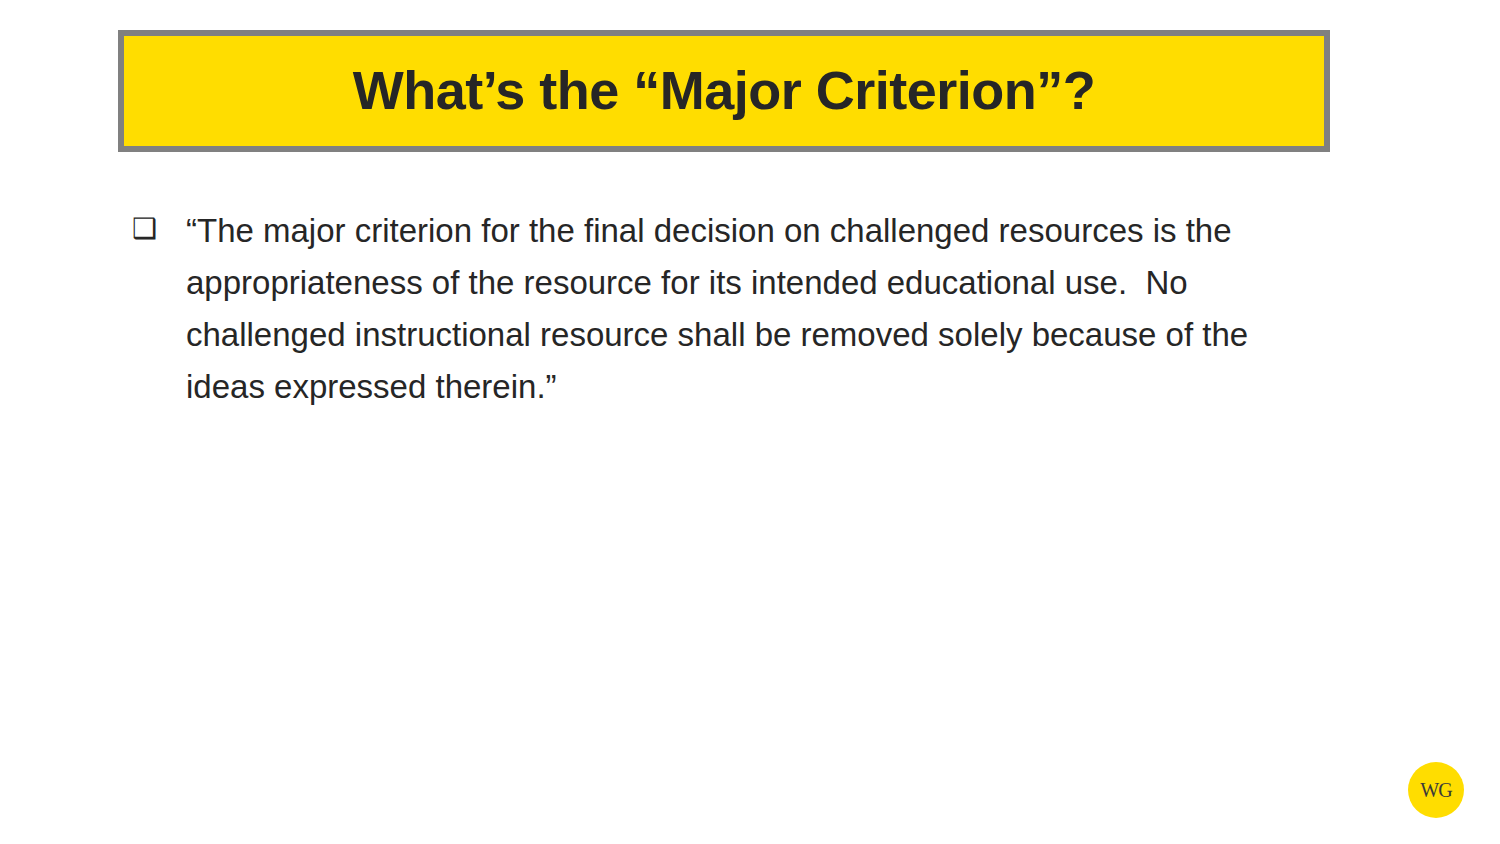What’s the “Major Criterion”?
“The major criterion for the final decision on challenged resources is the appropriateness of the resource for its intended educational use. No challenged instructional resource shall be removed solely because of the ideas expressed therein.”
WG